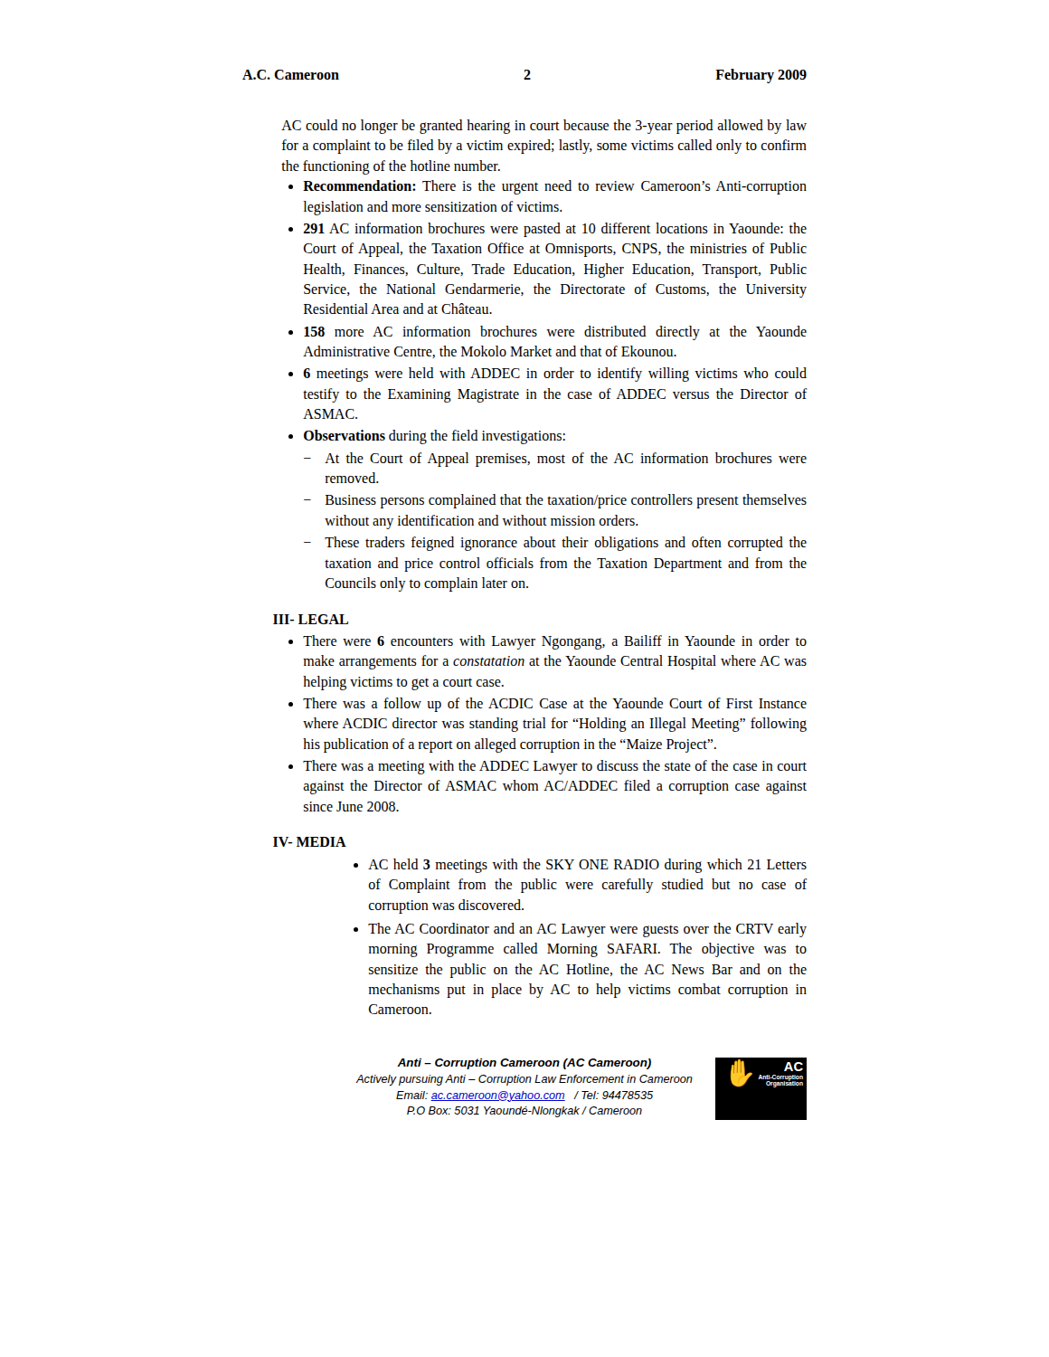A.C. Cameroon
2
February 2009
AC could no longer be granted hearing in court because the 3-year period allowed by law for a complaint to be filed by a victim expired; lastly, some victims called only to confirm the functioning of the hotline number.
Recommendation: There is the urgent need to review Cameroon’s Anti-corruption legislation and more sensitization of victims.
291 AC information brochures were pasted at 10 different locations in Yaounde: the Court of Appeal, the Taxation Office at Omnisports, CNPS, the ministries of Public Health, Finances, Culture, Trade Education, Higher Education, Transport, Public Service, the National Gendarmerie, the Directorate of Customs, the University Residential Area and at Château.
158 more AC information brochures were distributed directly at the Yaounde Administrative Centre, the Mokolo Market and that of Ekounou.
6 meetings were held with ADDEC in order to identify willing victims who could testify to the Examining Magistrate in the case of ADDEC versus the Director of ASMAC.
Observations during the field investigations:
At the Court of Appeal premises, most of the AC information brochures were removed.
Business persons complained that the taxation/price controllers present themselves without any identification and without mission orders.
These traders feigned ignorance about their obligations and often corrupted the taxation and price control officials from the Taxation Department and from the Councils only to complain later on.
III- LEGAL
There were 6 encounters with Lawyer Ngongang, a Bailiff in Yaounde in order to make arrangements for a constatation at the Yaounde Central Hospital where AC was helping victims to get a court case.
There was a follow up of the ACDIC Case at the Yaounde Court of First Instance where ACDIC director was standing trial for “Holding an Illegal Meeting” following his publication of a report on alleged corruption in the “Maize Project”.
There was a meeting with the ADDEC Lawyer to discuss the state of the case in court against the Director of ASMAC whom AC/ADDEC filed a corruption case against since June 2008.
IV- MEDIA
AC held 3 meetings with the SKY ONE RADIO during which 21 Letters of Complaint from the public were carefully studied but no case of corruption was discovered.
The AC Coordinator and an AC Lawyer were guests over the CRTV early morning Programme called Morning SAFARI. The objective was to sensitize the public on the AC Hotline, the AC News Bar and on the mechanisms put in place by AC to help victims combat corruption in Cameroon.
Anti – Corruption Cameroon (AC Cameroon)
Actively pursuing Anti – Corruption Law Enforcement in Cameroon
Email: ac.cameroon@yahoo.com / Tel: 94478535
P.O Box: 5031 Yaoundé-Nlongkak / Cameroon
✋ ACAnti-Corruption
Organisation